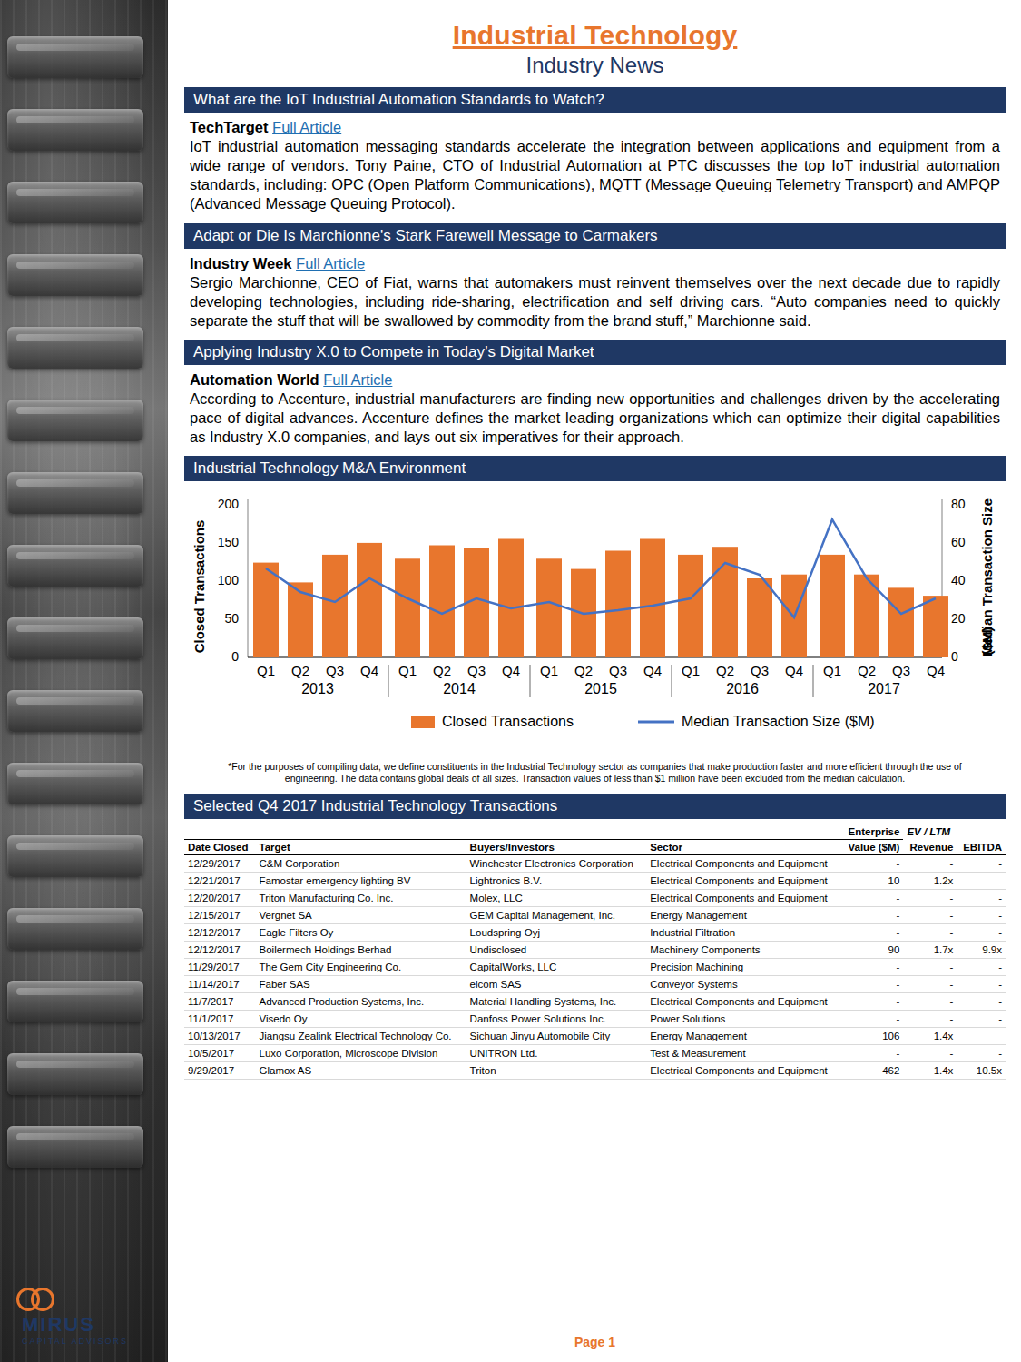MIRUS
CAPITAL ADVISORS
Industrial Technology
Industry News
What are the IoT Industrial Automation Standards to Watch?
TechTarget Full Article
IoT industrial automation messaging standards accelerate the integration between applications and equipment from a wide range of vendors. Tony Paine, CTO of Industrial Automation at PTC discusses the top IoT industrial automation standards, including: OPC (Open Platform Communications), MQTT (Message Queuing Telemetry Transport) and AMPQP (Advanced Message Queuing Protocol).
Adapt or Die Is Marchionne's Stark Farewell Message to Carmakers
Industry Week Full Article
Sergio Marchionne, CEO of Fiat, warns that automakers must reinvent themselves over the next decade due to rapidly developing technologies, including ride-sharing, electrification and self driving cars. “Auto companies need to quickly separate the stuff that will be swallowed by commodity from the brand stuff,” Marchionne said.
Applying Industry X.0 to Compete in Today’s Digital Market
Automation World Full Article
According to Accenture, industrial manufacturers are finding new opportunities and challenges driven by the accelerating pace of digital advances. Accenture defines the market leading organizations which can optimize their digital capabilities as Industry X.0 companies, and lays out six imperatives for their approach.
Industrial Technology M&A Environment
200 150 100 50 0 80 60 40 20 0 Closed Transactions Median Transaction Size ($M) Q1Q2Q3Q4 Q1Q2Q3Q4 Q1Q2Q3Q4 Q1Q2Q3Q4 Q1Q2Q3Q4 2013 2014 2015 2016 2017 Closed Transactions Median Transaction Size ($M)
*For the purposes of compiling data, we define constituents in the Industrial Technology sector as companies that make production faster and more efficient through the use of engineering. The data contains global deals of all sizes. Transaction values of less than $1 million have been excluded from the median calculation.
Selected Q4 2017 Industrial Technology Transactions
| | Enterprise | EV / LTM |
| --- | --- | --- |
| Date Closed | Target | Buyers/Investors | Sector | Value ($M) | Revenue | EBITDA |
| 12/29/2017 | C&M Corporation | Winchester Electronics Corporation | Electrical Components and Equipment | - | - | - |
| 12/21/2017 | Famostar emergency lighting BV | Lightronics B.V. | Electrical Components and Equipment | 10 | 1.2x | |
| 12/20/2017 | Triton Manufacturing Co. Inc. | Molex, LLC | Electrical Components and Equipment | - | - | - |
| 12/15/2017 | Vergnet SA | GEM Capital Management, Inc. | Energy Management | - | - | - |
| 12/12/2017 | Eagle Filters Oy | Loudspring Oyj | Industrial Filtration | - | - | - |
| 12/12/2017 | Boilermech Holdings Berhad | Undisclosed | Machinery Components | 90 | 1.7x | 9.9x |
| 11/29/2017 | The Gem City Engineering Co. | CapitalWorks, LLC | Precision Machining | - | - | - |
| 11/14/2017 | Faber SAS | elcom SAS | Conveyor Systems | - | - | - |
| 11/7/2017 | Advanced Production Systems, Inc. | Material Handling Systems, Inc. | Electrical Components and Equipment | - | - | - |
| 11/1/2017 | Visedo Oy | Danfoss Power Solutions Inc. | Power Solutions | - | - | - |
| 10/13/2017 | Jiangsu Zealink Electrical Technology Co. | Sichuan Jinyu Automobile City | Energy Management | 106 | 1.4x | |
| 10/5/2017 | Luxo Corporation, Microscope Division | UNITRON Ltd. | Test & Measurement | - | - | - |
| 9/29/2017 | Glamox AS | Triton | Electrical Components and Equipment | 462 | 1.4x | 10.5x |
Page 1